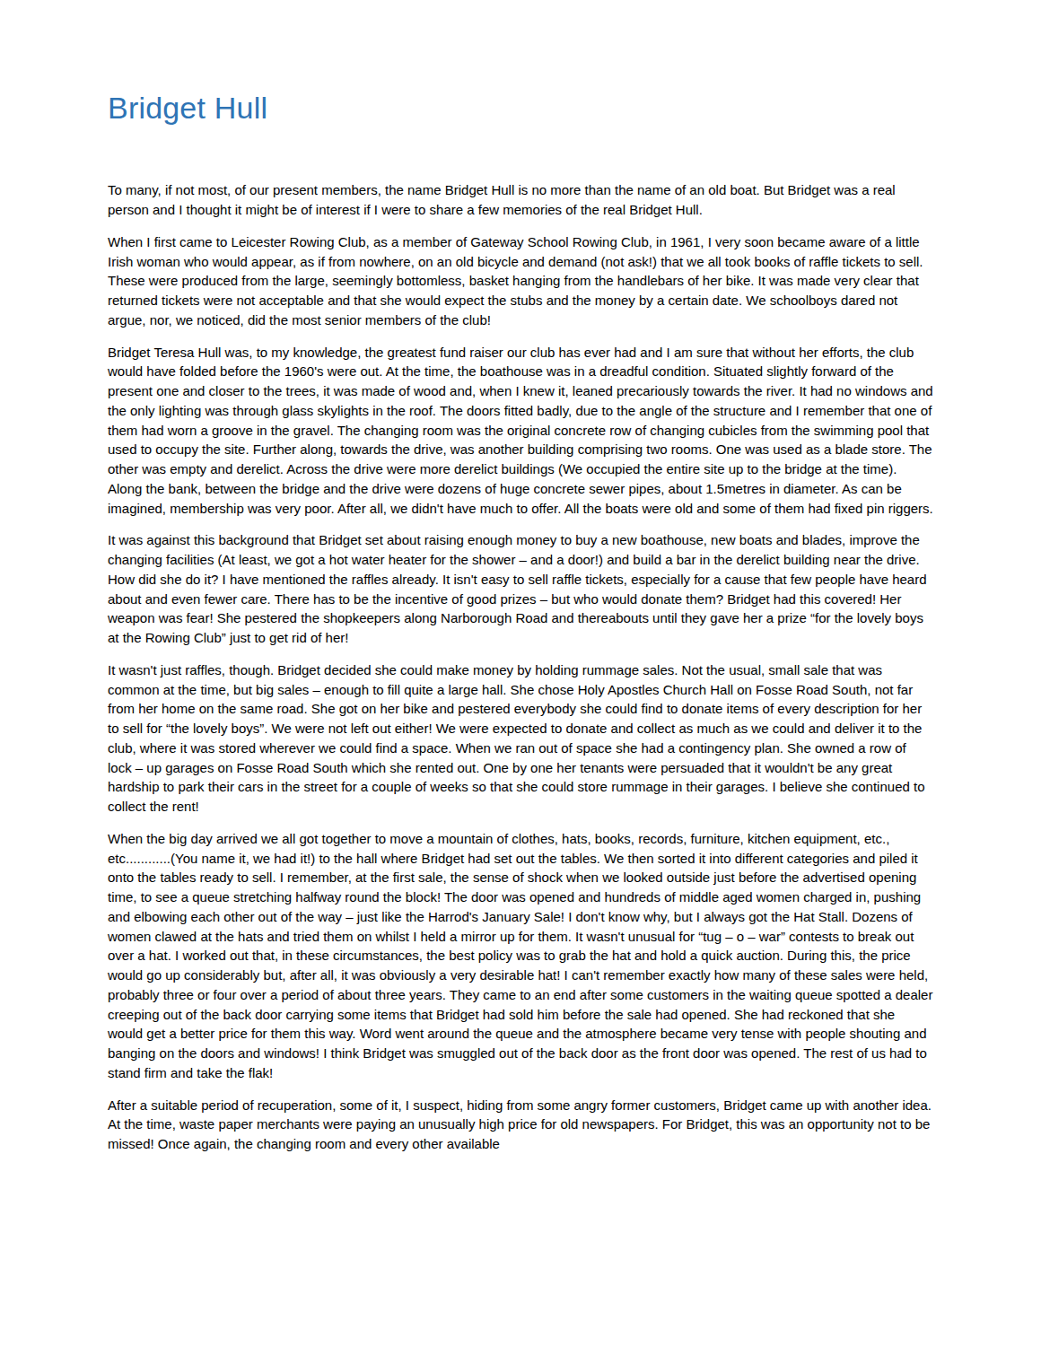Bridget Hull
To many, if not most, of our present members, the name Bridget Hull is no more than the name of an old boat. But Bridget was a real person and I thought it might be of interest if I were to share a few memories of the real Bridget Hull.
When I first came to Leicester Rowing Club, as a member of Gateway School Rowing Club, in 1961, I very soon became aware of a little Irish woman who would appear, as if from nowhere, on an old bicycle and demand (not ask!) that we all took books of raffle tickets to sell. These were produced from the large, seemingly bottomless, basket hanging from the handlebars of her bike. It was made very clear that returned tickets were not acceptable and that she would expect the stubs and the money by a certain date. We schoolboys dared not argue, nor, we noticed, did the most senior members of the club!
Bridget Teresa Hull was, to my knowledge, the greatest fund raiser our club has ever had and I am sure that without her efforts, the club would have folded before the 1960's were out. At the time, the boathouse was in a dreadful condition. Situated slightly forward of the present one and closer to the trees, it was made of wood and, when I knew it, leaned precariously towards the river. It had no windows and the only lighting was through glass skylights in the roof. The doors fitted badly, due to the angle of the structure and I remember that one of them had worn a groove in the gravel. The changing room was the original concrete row of changing cubicles from the swimming pool that used to occupy the site. Further along, towards the drive, was another building comprising two rooms. One was used as a blade store. The other was empty and derelict. Across the drive were more derelict buildings (We occupied the entire site up to the bridge at the time). Along the bank, between the bridge and the drive were dozens of huge concrete sewer pipes, about 1.5metres in diameter. As can be imagined, membership was very poor. After all, we didn't have much to offer. All the boats were old and some of them had fixed pin riggers.
It was against this background that Bridget set about raising enough money to buy a new boathouse, new boats and blades, improve the changing facilities (At least, we got a hot water heater for the shower – and a door!) and build a bar in the derelict building near the drive. How did she do it? I have mentioned the raffles already. It isn't easy to sell raffle tickets, especially for a cause that few people have heard about and even fewer care. There has to be the incentive of good prizes – but who would donate them? Bridget had this covered! Her weapon was fear! She pestered the shopkeepers along Narborough Road and thereabouts until they gave her a prize “for the lovely boys at the Rowing Club” just to get rid of her!
It wasn't just raffles, though. Bridget decided she could make money by holding rummage sales. Not the usual, small sale that was common at the time, but big sales – enough to fill quite a large hall. She chose Holy Apostles Church Hall on Fosse Road South, not far from her home on the same road. She got on her bike and pestered everybody she could find to donate items of every description for her to sell for “the lovely boys”. We were not left out either! We were expected to donate and collect as much as we could and deliver it to the club, where it was stored wherever we could find a space. When we ran out of space she had a contingency plan. She owned a row of lock – up garages on Fosse Road South which she rented out. One by one her tenants were persuaded that it wouldn't be any great hardship to park their cars in the street for a couple of weeks so that she could store rummage in their garages. I believe she continued to collect the rent!
When the big day arrived we all got together to move a mountain of clothes, hats, books, records, furniture, kitchen equipment, etc., etc............(You name it, we had it!) to the hall where Bridget had set out the tables. We then sorted it into different categories and piled it onto the tables ready to sell. I remember, at the first sale, the sense of shock when we looked outside just before the advertised opening time, to see a queue stretching halfway round the block! The door was opened and hundreds of middle aged women charged in, pushing and elbowing each other out of the way – just like the Harrod's January Sale! I don't know why, but I always got the Hat Stall. Dozens of women clawed at the hats and tried them on whilst I held a mirror up for them. It wasn't unusual for “tug – o – war” contests to break out over a hat. I worked out that, in these circumstances, the best policy was to grab the hat and hold a quick auction. During this, the price would go up considerably but, after all, it was obviously a very desirable hat! I can't remember exactly how many of these sales were held, probably three or four over a period of about three years. They came to an end after some customers in the waiting queue spotted a dealer creeping out of the back door carrying some items that Bridget had sold him before the sale had opened. She had reckoned that she would get a better price for them this way. Word went around the queue and the atmosphere became very tense with people shouting and banging on the doors and windows! I think Bridget was smuggled out of the back door as the front door was opened. The rest of us had to stand firm and take the flak!
After a suitable period of recuperation, some of it, I suspect, hiding from some angry former customers, Bridget came up with another idea. At the time, waste paper merchants were paying an unusually high price for old newspapers. For Bridget, this was an opportunity not to be missed! Once again, the changing room and every other available